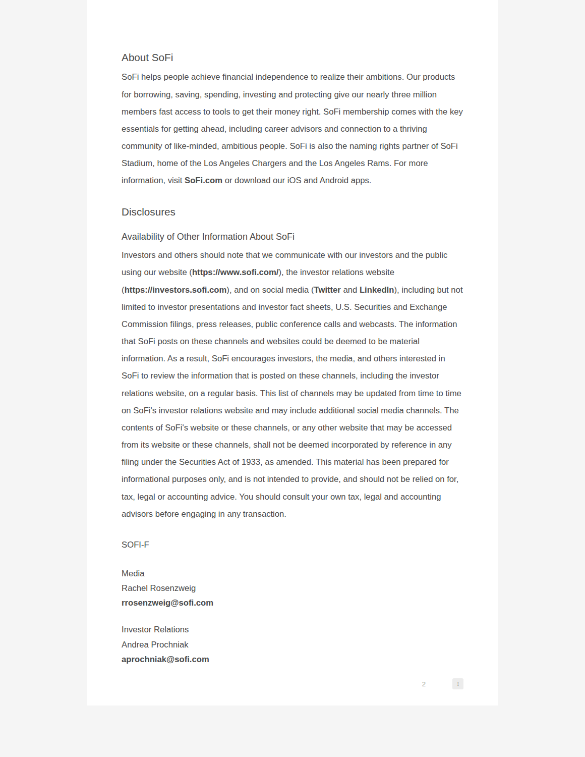About SoFi
SoFi helps people achieve financial independence to realize their ambitions. Our products for borrowing, saving, spending, investing and protecting give our nearly three million members fast access to tools to get their money right. SoFi membership comes with the key essentials for getting ahead, including career advisors and connection to a thriving community of like-minded, ambitious people. SoFi is also the naming rights partner of SoFi Stadium, home of the Los Angeles Chargers and the Los Angeles Rams. For more information, visit SoFi.com or download our iOS and Android apps.
Disclosures
Availability of Other Information About SoFi
Investors and others should note that we communicate with our investors and the public using our website (https://www.sofi.com/), the investor relations website (https://investors.sofi.com), and on social media (Twitter and LinkedIn), including but not limited to investor presentations and investor fact sheets, U.S. Securities and Exchange Commission filings, press releases, public conference calls and webcasts. The information that SoFi posts on these channels and websites could be deemed to be material information. As a result, SoFi encourages investors, the media, and others interested in SoFi to review the information that is posted on these channels, including the investor relations website, on a regular basis. This list of channels may be updated from time to time on SoFi's investor relations website and may include additional social media channels. The contents of SoFi's website or these channels, or any other website that may be accessed from its website or these channels, shall not be deemed incorporated by reference in any filing under the Securities Act of 1933, as amended. This material has been prepared for informational purposes only, and is not intended to provide, and should not be relied on for, tax, legal or accounting advice. You should consult your own tax, legal and accounting advisors before engaging in any transaction.
SOFI-F
Media
Rachel Rosenzweig
rrosenzweig@sofi.com
Investor Relations
Andrea Prochniak
aprochniak@sofi.com
2 ↕